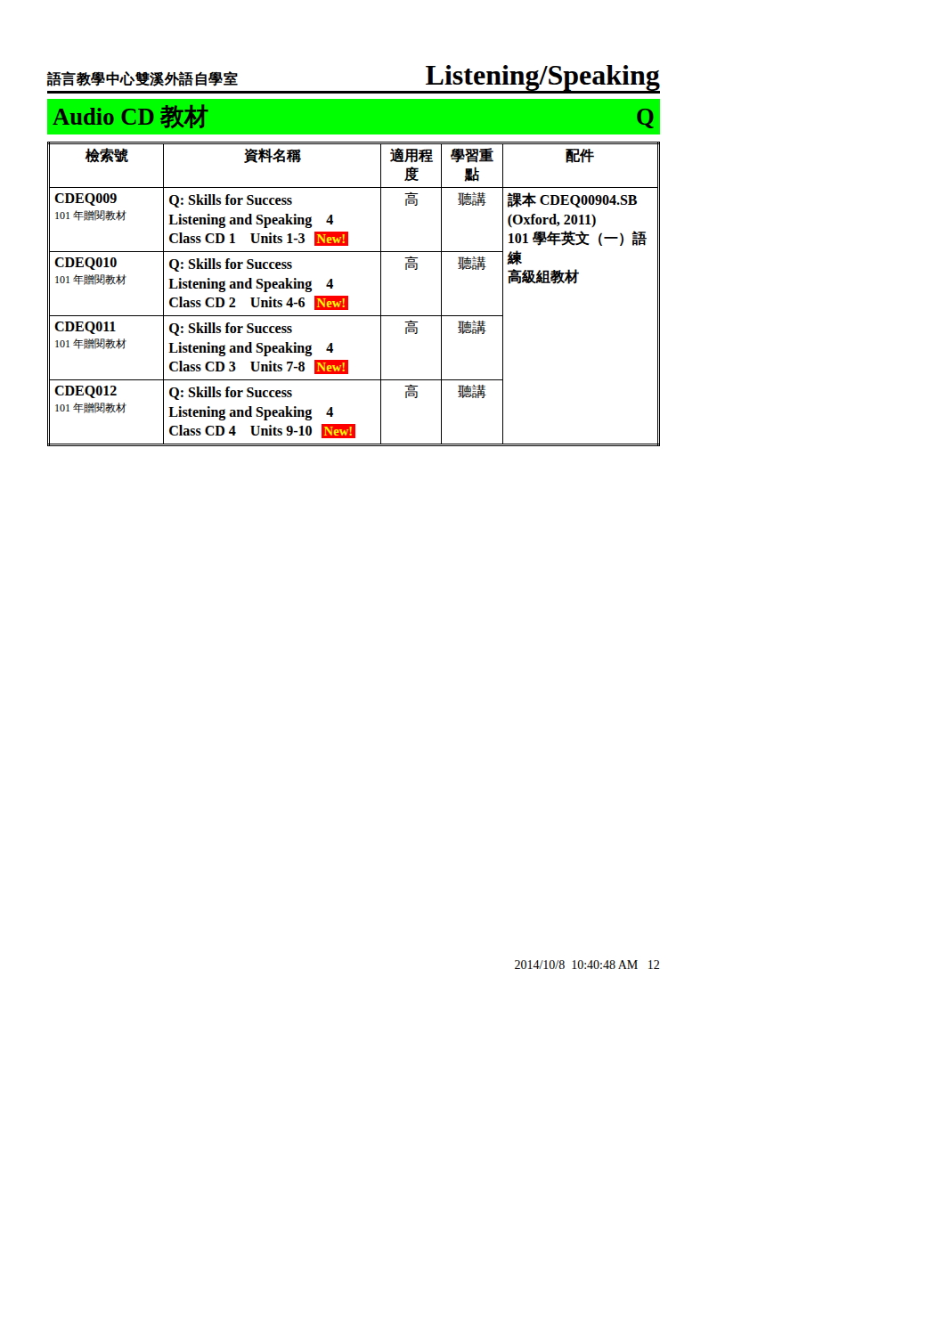語言教學中心雙溪外語自學室
Listening/Speaking
Audio CD 教材
Q
| 檢索號 | 資料名稱 | 適用程度 | 學習重點 | 配件 |
| --- | --- | --- | --- | --- |
| CDEQ009 101 年贈閱教材 | Q: Skills for Success Listening and Speaking 4 Class CD 1 Units 1-3 New! | 高 | 聽講 | 課本 CDEQ00904.SB (Oxford, 2011) 101 學年英文（一）語練 高級組教材 |
| CDEQ010 101 年贈閱教材 | Q: Skills for Success Listening and Speaking 4 Class CD 2 Units 4-6 New! | 高 | 聽講 |
| CDEQ011 101 年贈閱教材 | Q: Skills for Success Listening and Speaking 4 Class CD 3 Units 7-8 New! | 高 | 聽講 |
| CDEQ012 101 年贈閱教材 | Q: Skills for Success Listening and Speaking 4 Class CD 4 Units 9-10 New! | 高 | 聽講 |
2014/10/8 10:40:48 AM 12